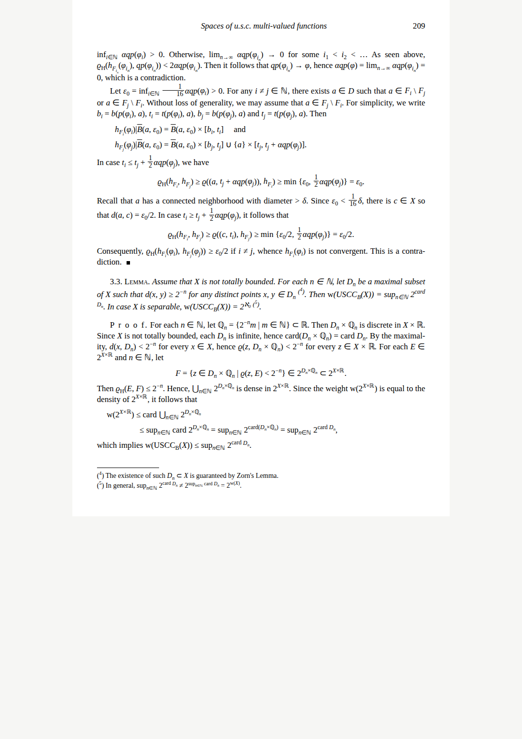Spaces of u.s.c. multi-valued functions 209
infi∈ℕ αqp(φi) > 0. Otherwise, limn→∞ αqp(φin) → 0 for some i1 < i2 < … As seen above, ϱH(hFin(φin), qp(φin)) < 2αqp(φin). Then it follows that qp(φin) → φ, hence αqp(φ) = limn→∞ αqp(φin) = 0, which is a contradiction.
Let ε0 = infi∈ℕ 116 αqp(φi) > 0. For any i ≠ j ∈ ℕ, there exists a ∈ D such that a ∈ Fi \ Fj or a ∈ Fj \ Fi. Without loss of generality, we may assume that a ∈ Fj \ Fi. For simplicity, we write bi = b(p(φi), a), ti = t(p(φi), a), bj = b(p(φj), a) and tj = t(p(φj), a). Then
hFi(φi)|B(a, ε0) = B(a, ε0) × [bi, ti] and hFj(φj)|B(a, ε0) = B(a, ε0) × [bj, tj] ∪ {a} × [tj, tj + αqp(φj)].
In case ti ≤ tj + 12 αqp(φj), we have
ϱH(hFi, hFj) ≥ ϱ((a, tj + αqp(φj)), hFi) ≥ min {ε0, 12 αqp(φj)} = ε0.
Recall that a has a connected neighborhood with diameter > δ. Since ε0 < 116 δ, there is c ∈ X so that d(a, c) = ε0/2. In case ti ≥ tj + 12 αqp(φj), it follows that
ϱH(hFi, hFj) ≥ ϱ((c, ti), hFj) ≥ min {ε0/2, 12 αqp(φj)} = ε0/2.
Consequently, ϱH(hFi(φi), hFj(φj)) ≥ ε0/2 if i ≠ j, whence hFi(φi) is not convergent. This is a contradiction.
3.3. Lemma. Assume that X is not totally bounded. For each n ∈ ℕ, let Dn be a maximal subset of X such that d(x, y) ≥ 2−n for any distinct points x, y ∈ Dn (4). Then w(USCCB(X)) = supn∈ℕ 2card Dn. In case X is separable, w(USCCB(X)) = 2ℵ0 (5).
P r o o f. For each n ∈ ℕ, let ℚn = {2−nm | m ∈ ℕ} ⊂ ℝ. Then Dn × ℚn is discrete in X × ℝ. Since X is not totally bounded, each Dn is infinite, hence card(Dn × ℚn) = card Dn. By the maximality, d(x, Dn) < 2−n for every x ∈ X, hence ϱ(z, Dn × ℚn) < 2−n for every z ∈ X × ℝ. For each E ∈ 2X×ℝ and n ∈ ℕ, let
F = {z ∈ Dn × ℚn | ϱ(z, E) < 2−n} ∈ 2Dn×ℚn ⊂ 2X×ℝ.
Then ϱH(E, F) ≤ 2−n. Hence, ⋃n∈ℕ 2Dn×ℚn is dense in 2X×ℝ. Since the weight w(2X×ℝ) is equal to the density of 2X×ℝ, it follows that
w(2X×ℝ) ≤ card ⋃n∈ℕ 2Dn×ℚn
≤ supn∈ℕ card 2Dn×ℚn = supn∈ℕ 2card(Dn×ℚn) = supn∈ℕ 2card Dn,
which implies w(USCCB(X)) ≤ supn∈ℕ 2card Dn.
(4) The existence of such Dn ⊂ X is guaranteed by Zorn's Lemma.
(5) In general, supn∈ℕ 2card Dn ≠ 2supn∈ℕ card Dn = 2w(X).